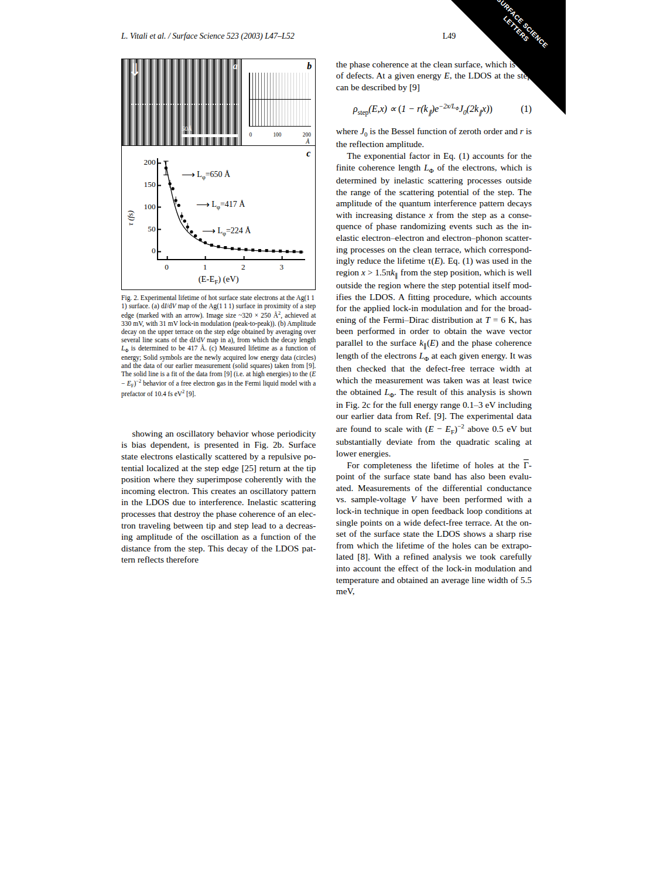SURFACE SCIENCE
LETTERS
L. Vitali et al. / Surface Science 523 (2003) L47–L52
L49
⇓ a
50Å
b
0100200
Å
c
τ (fs)
200 150 100 50 0 0 1 2 3 ⟶ Lφ=650 Å ⟶ Lφ=417 Å ⟶ Lφ=224 Å
(E-EF) (eV)
Fig. 2. Experimental lifetime of hot surface state electrons at the Ag(1 1 1) surface. (a) dI/dV map of the Ag(1 1 1) surface in proximity of a step edge (marked with an arrow). Image size ~320 × 250 Å2, achieved at 330 mV, with 31 mV lock-in modulation (peak-to-peak)). (b) Amplitude decay on the upper terrace on the step edge obtained by averaging over several line scans of the dI/dV map in a), from which the decay length LΦ is determined to be 417 Å. (c) Measured lifetime as a function of energy; Solid symbols are the newly acquired low energy data (circles) and the data of our earlier measurement (solid squares) taken from [9]. The solid line is a fit of the data from [9] (i.e. at high energies) to the (E − EF)−2 behavior of a free electron gas in the Fermi liquid model with a prefactor of 10.4 fs eV2 [9].
showing an oscillatory behavior whose periodicity is bias dependent, is presented in Fig. 2b. Surface state electrons elastically scattered by a repulsive potential localized at the step edge [25] return at the tip position where they superimpose coherently with the incoming electron. This creates an oscillatory pattern in the LDOS due to interference. Inelastic scattering processes that destroy the phase coherence of an electron traveling between tip and step lead to a decreasing amplitude of the oscillation as a function of the distance from the step. This decay of the LDOS pattern reflects therefore
the phase coherence at the clean surface, which is free of defects. At a given energy E, the LDOS at the step can be described by [9]
ρstep(E,x) ∝ (1 − r(k∥)e−2x/LΦJ0(2k∥x))
(1)
where J0 is the Bessel function of zeroth order and r is the reflection amplitude.
The exponential factor in Eq. (1) accounts for the finite coherence length LΦ of the electrons, which is determined by inelastic scattering processes outside the range of the scattering potential of the step. The amplitude of the quantum interference pattern decays with increasing distance x from the step as a consequence of phase randomizing events such as the inelastic electron–electron and electron–phonon scattering processes on the clean terrace, which correspondingly reduce the lifetime τ(E). Eq. (1) was used in the region x > 1.5πk∥ from the step position, which is well outside the region where the step potential itself modifies the LDOS. A fitting procedure, which accounts for the applied lock-in modulation and for the broadening of the Fermi–Dirac distribution at T = 6 K, has been performed in order to obtain the wave vector parallel to the surface k∥(E) and the phase coherence length of the electrons LΦ at each given energy. It was then checked that the defect-free terrace width at which the measurement was taken was at least twice the obtained LΦ. The result of this analysis is shown in Fig. 2c for the full energy range 0.1–3 eV including our earlier data from Ref. [9]. The experimental data are found to scale with (E − EF)−2 above 0.5 eV but substantially deviate from the quadratic scaling at lower energies.
For completeness the lifetime of holes at the Γ-point of the surface state band has also been evaluated. Measurements of the differential conductance vs. sample-voltage V have been performed with a lock-in technique in open feedback loop conditions at single points on a wide defect-free terrace. At the onset of the surface state the LDOS shows a sharp rise from which the lifetime of the holes can be extrapolated [8]. With a refined analysis we took carefully into account the effect of the lock-in modulation and temperature and obtained an average line width of 5.5 meV,